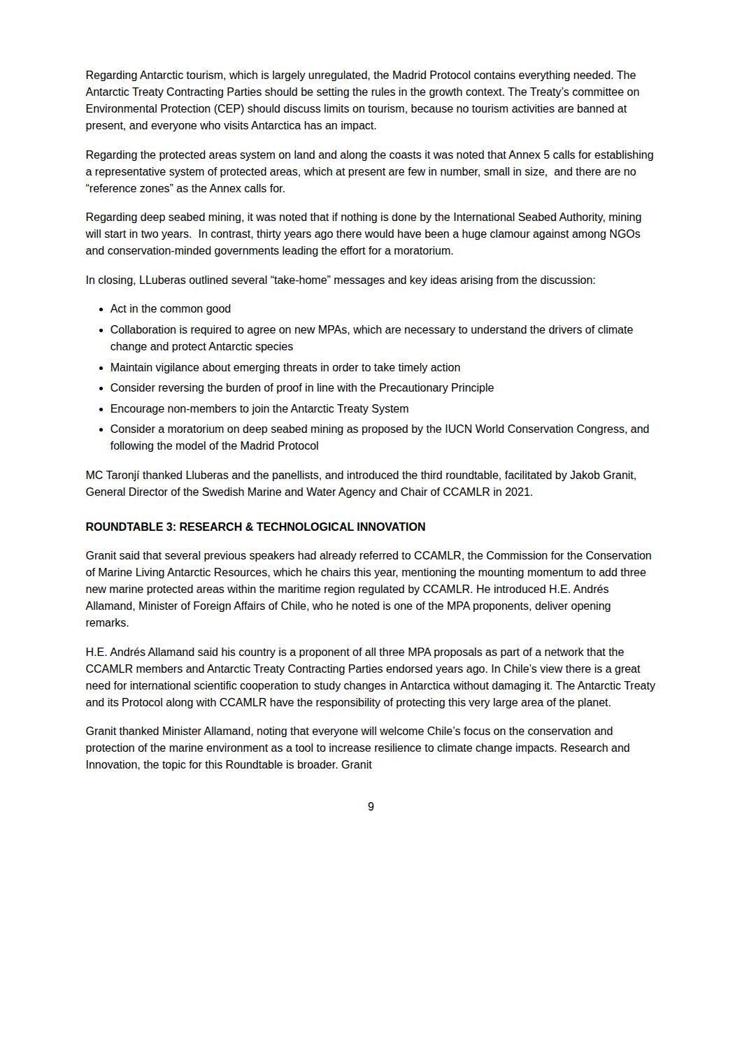Regarding Antarctic tourism, which is largely unregulated, the Madrid Protocol contains everything needed. The Antarctic Treaty Contracting Parties should be setting the rules in the growth context. The Treaty’s committee on Environmental Protection (CEP) should discuss limits on tourism, because no tourism activities are banned at present, and everyone who visits Antarctica has an impact.
Regarding the protected areas system on land and along the coasts it was noted that Annex 5 calls for establishing a representative system of protected areas, which at present are few in number, small in size, and there are no “reference zones” as the Annex calls for.
Regarding deep seabed mining, it was noted that if nothing is done by the International Seabed Authority, mining will start in two years. In contrast, thirty years ago there would have been a huge clamour against among NGOs and conservation-minded governments leading the effort for a moratorium.
In closing, LLuberas outlined several “take-home” messages and key ideas arising from the discussion:
Act in the common good
Collaboration is required to agree on new MPAs, which are necessary to understand the drivers of climate change and protect Antarctic species
Maintain vigilance about emerging threats in order to take timely action
Consider reversing the burden of proof in line with the Precautionary Principle
Encourage non-members to join the Antarctic Treaty System
Consider a moratorium on deep seabed mining as proposed by the IUCN World Conservation Congress, and following the model of the Madrid Protocol
MC Taronjí thanked Lluberas and the panellists, and introduced the third roundtable, facilitated by Jakob Granit, General Director of the Swedish Marine and Water Agency and Chair of CCAMLR in 2021.
Roundtable 3: Research & Technological Innovation
Granit said that several previous speakers had already referred to CCAMLR, the Commission for the Conservation of Marine Living Antarctic Resources, which he chairs this year, mentioning the mounting momentum to add three new marine protected areas within the maritime region regulated by CCAMLR. He introduced H.E. Andrés Allamand, Minister of Foreign Affairs of Chile, who he noted is one of the MPA proponents, deliver opening remarks.
H.E. Andrés Allamand said his country is a proponent of all three MPA proposals as part of a network that the CCAMLR members and Antarctic Treaty Contracting Parties endorsed years ago. In Chile’s view there is a great need for international scientific cooperation to study changes in Antarctica without damaging it. The Antarctic Treaty and its Protocol along with CCAMLR have the responsibility of protecting this very large area of the planet.
Granit thanked Minister Allamand, noting that everyone will welcome Chile’s focus on the conservation and protection of the marine environment as a tool to increase resilience to climate change impacts. Research and Innovation, the topic for this Roundtable is broader. Granit
9